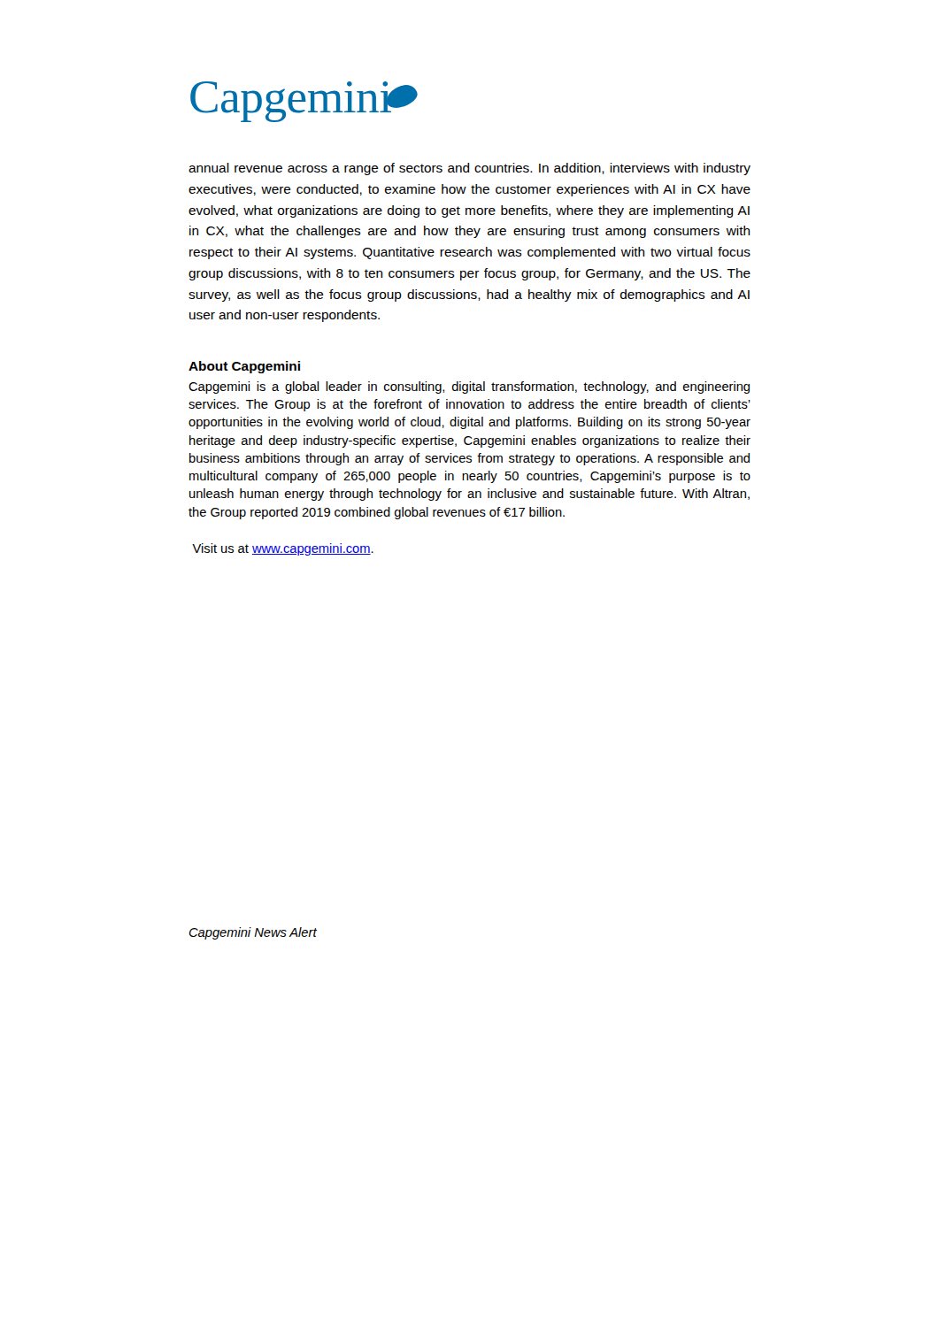Capgemini
annual revenue across a range of sectors and countries. In addition, interviews with industry executives, were conducted, to examine how the customer experiences with AI in CX have evolved, what organizations are doing to get more benefits, where they are implementing AI in CX, what the challenges are and how they are ensuring trust among consumers with respect to their AI systems. Quantitative research was complemented with two virtual focus group discussions, with 8 to ten consumers per focus group, for Germany, and the US. The survey, as well as the focus group discussions, had a healthy mix of demographics and AI user and non-user respondents.
About Capgemini
Capgemini is a global leader in consulting, digital transformation, technology, and engineering services. The Group is at the forefront of innovation to address the entire breadth of clients’ opportunities in the evolving world of cloud, digital and platforms. Building on its strong 50-year heritage and deep industry-specific expertise, Capgemini enables organizations to realize their business ambitions through an array of services from strategy to operations. A responsible and multicultural company of 265,000 people in nearly 50 countries, Capgemini’s purpose is to unleash human energy through technology for an inclusive and sustainable future. With Altran, the Group reported 2019 combined global revenues of €17 billion.
Visit us at www.capgemini.com.
Capgemini News Alert